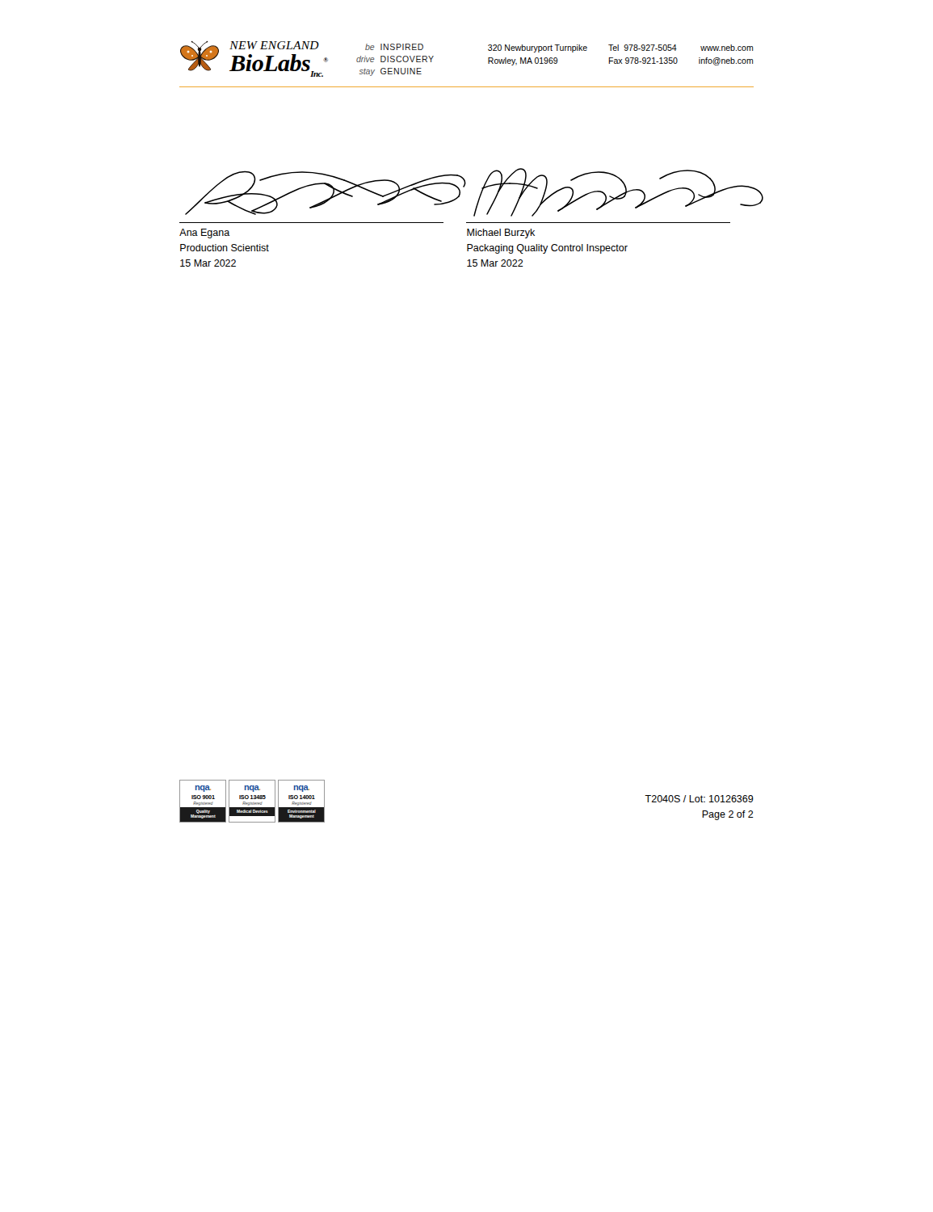NEW ENGLAND BioLabsInc.®
be INSPIRED
drive DISCOVERY
stay GENUINE
320 Newburyport Turnpike
Rowley, MA 01969
Tel 978-927-5054
Fax 978-921-1350
www.neb.com
info@neb.com
Ana Egana
Production Scientist
15 Mar 2022
Michael Burzyk
Packaging Quality Control Inspector
15 Mar 2022
nqa.
ISO 9001
Registered
Quality
Management
nqa.
ISO 13485
Registered
Medical Devices
nqa.
ISO 14001
Registered
Environmental
Management
T2040S / Lot: 10126369
Page 2 of 2